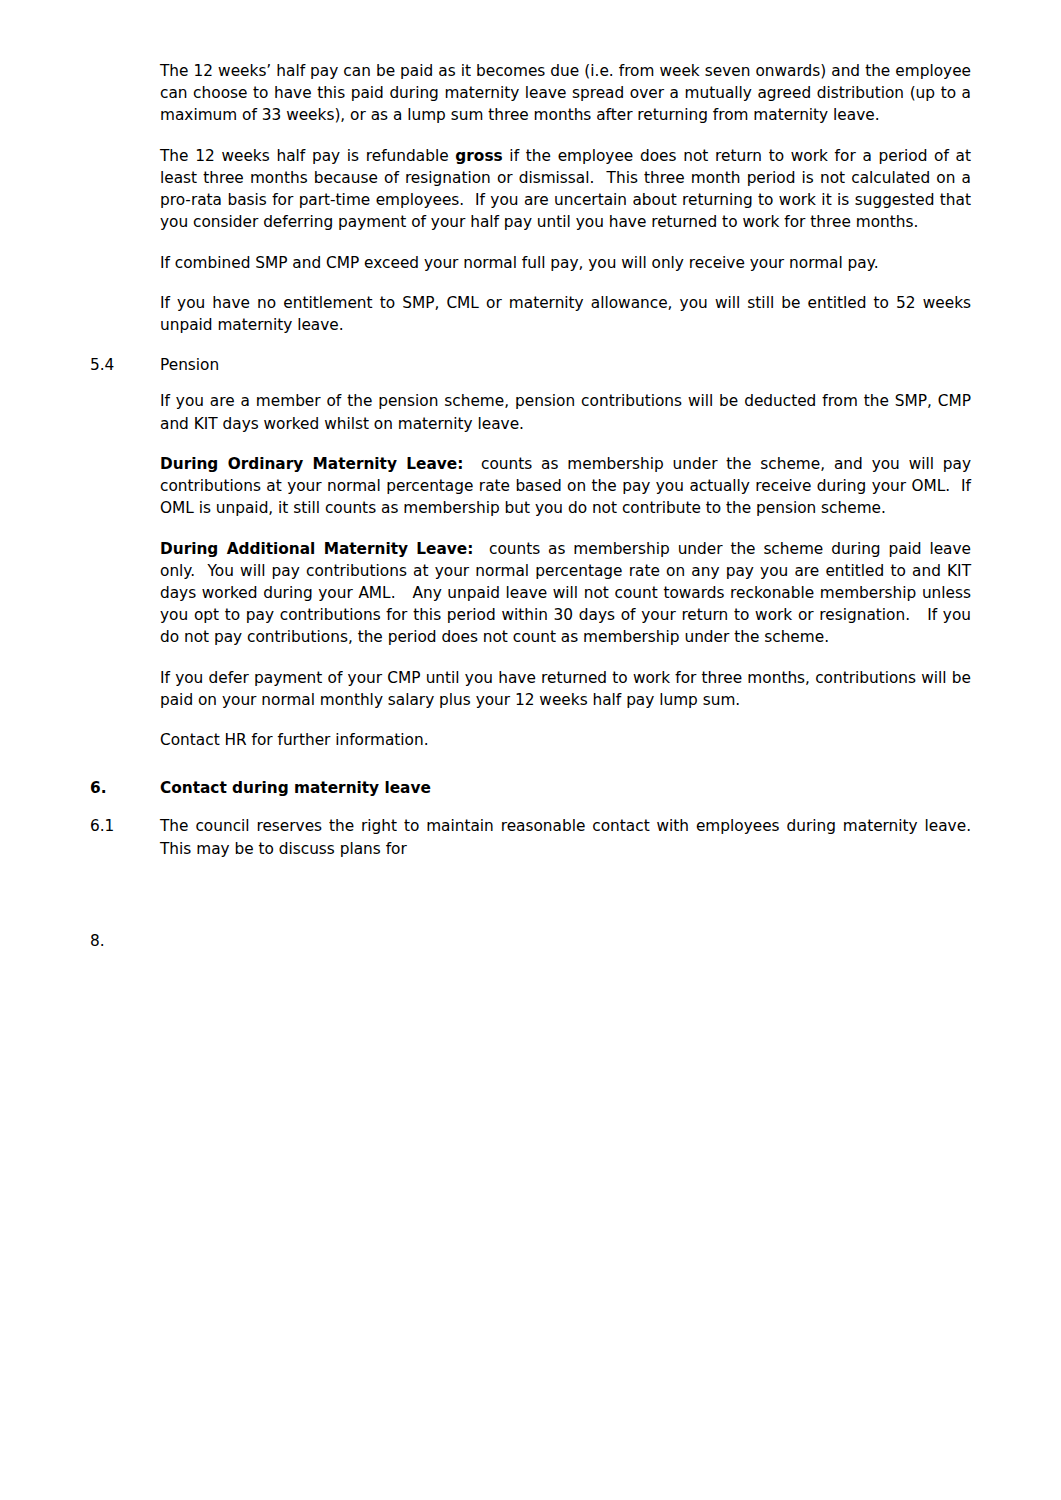The 12 weeks’ half pay can be paid as it becomes due (i.e. from week seven onwards) and the employee can choose to have this paid during maternity leave spread over a mutually agreed distribution (up to a maximum of 33 weeks), or as a lump sum three months after returning from maternity leave.
The 12 weeks half pay is refundable gross if the employee does not return to work for a period of at least three months because of resignation or dismissal. This three month period is not calculated on a pro-rata basis for part-time employees. If you are uncertain about returning to work it is suggested that you consider deferring payment of your half pay until you have returned to work for three months.
If combined SMP and CMP exceed your normal full pay, you will only receive your normal pay.
If you have no entitlement to SMP, CML or maternity allowance, you will still be entitled to 52 weeks unpaid maternity leave.
5.4
Pension
If you are a member of the pension scheme, pension contributions will be deducted from the SMP, CMP and KIT days worked whilst on maternity leave.
During Ordinary Maternity Leave: counts as membership under the scheme, and you will pay contributions at your normal percentage rate based on the pay you actually receive during your OML. If OML is unpaid, it still counts as membership but you do not contribute to the pension scheme.
During Additional Maternity Leave: counts as membership under the scheme during paid leave only. You will pay contributions at your normal percentage rate on any pay you are entitled to and KIT days worked during your AML. Any unpaid leave will not count towards reckonable membership unless you opt to pay contributions for this period within 30 days of your return to work or resignation. If you do not pay contributions, the period does not count as membership under the scheme.
If you defer payment of your CMP until you have returned to work for three months, contributions will be paid on your normal monthly salary plus your 12 weeks half pay lump sum.
Contact HR for further information.
6.
Contact during maternity leave
6.1
The council reserves the right to maintain reasonable contact with employees during maternity leave. This may be to discuss plans for
8.